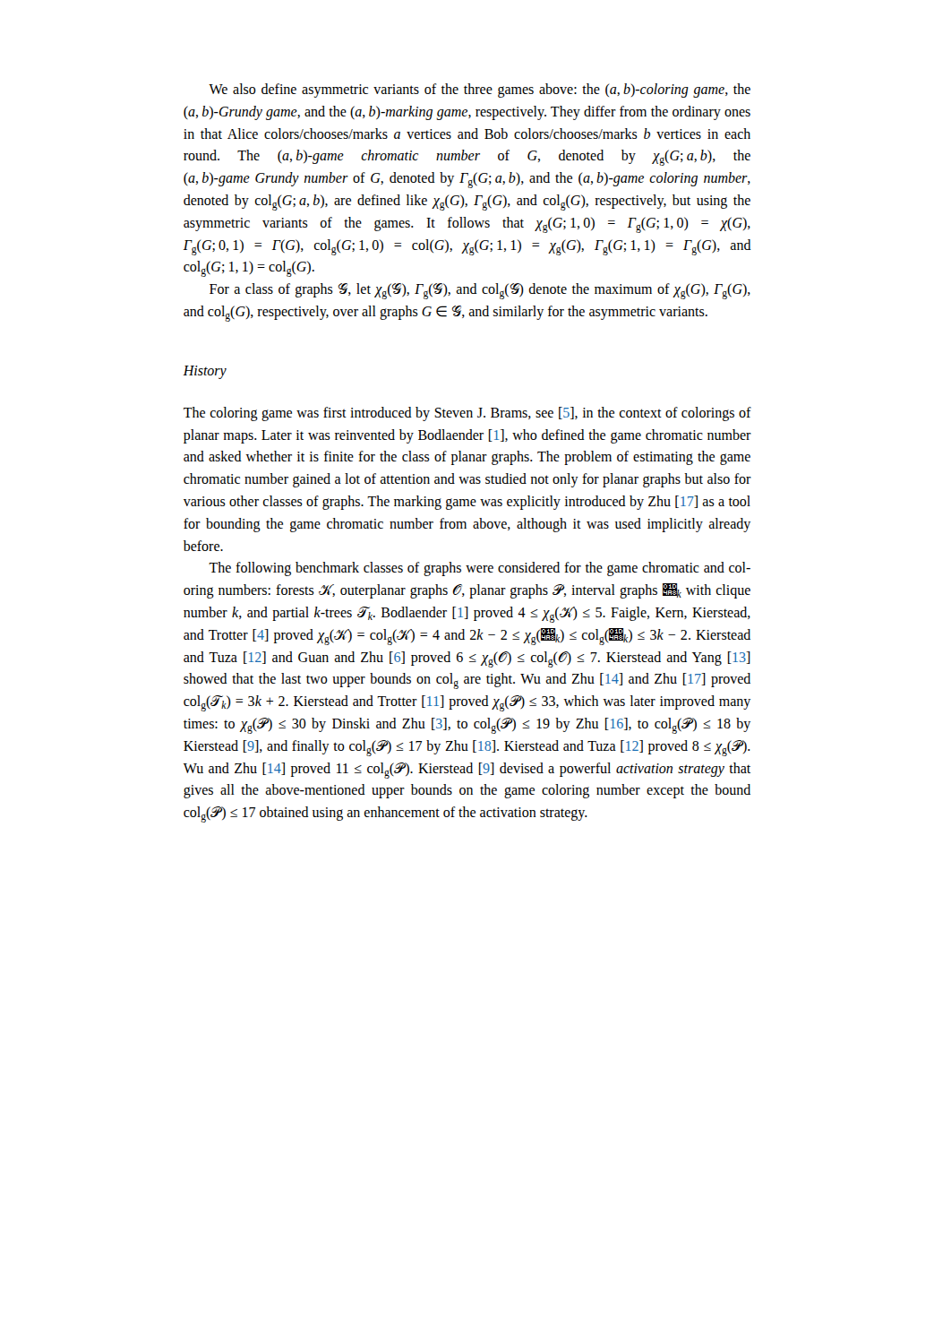We also define asymmetric variants of the three games above: the (a, b)-coloring game, the (a, b)-Grundy game, and the (a, b)-marking game, respectively. They differ from the ordinary ones in that Alice colors/chooses/marks a vertices and Bob colors/chooses/marks b vertices in each round. The (a, b)-game chromatic number of G, denoted by χg(G; a, b), the (a, b)-game Grundy number of G, denoted by Γg(G; a, b), and the (a, b)-game coloring number, denoted by colg(G; a, b), are defined like χg(G), Γg(G), and colg(G), respectively, but using the asymmetric variants of the games. It follows that χg(G; 1, 0) = Γg(G; 1, 0) = χ(G), Γg(G; 0, 1) = Γ(G), colg(G; 1, 0) = col(G), χg(G; 1, 1) = χg(G), Γg(G; 1, 1) = Γg(G), and colg(G; 1, 1) = colg(G).
For a class of graphs 𝒢, let χg(𝒢), Γg(𝒢), and colg(𝒢) denote the maximum of χg(G), Γg(G), and colg(G), respectively, over all graphs G ∈ 𝒢, and similarly for the asymmetric variants.
History
The coloring game was first introduced by Steven J. Brams, see [5], in the context of colorings of planar maps. Later it was reinvented by Bodlaender [1], who defined the game chromatic number and asked whether it is finite for the class of planar graphs. The problem of estimating the game chromatic number gained a lot of attention and was studied not only for planar graphs but also for various other classes of graphs. The marking game was explicitly introduced by Zhu [17] as a tool for bounding the game chromatic number from above, although it was used implicitly already before.
The following benchmark classes of graphs were considered for the game chromatic and coloring numbers: forests 𝒦, outerplanar graphs 𝒪, planar graphs 𝒫, interval graphs 𝒨k with clique number k, and partial k-trees 𝒯k. Bodlaender [1] proved 4 ≤ χg(𝒦) ≤ 5. Faigle, Kern, Kierstead, and Trotter [4] proved χg(𝒦) = colg(𝒦) = 4 and 2k − 2 ≤ χg(𝒨k) ≤ colg(𝒨k) ≤ 3k − 2. Kierstead and Tuza [12] and Guan and Zhu [6] proved 6 ≤ χg(𝒪) ≤ colg(𝒪) ≤ 7. Kierstead and Yang [13] showed that the last two upper bounds on colg are tight. Wu and Zhu [14] and Zhu [17] proved colg(𝒯k) = 3k + 2. Kierstead and Trotter [11] proved χg(𝒫) ≤ 33, which was later improved many times: to χg(𝒫) ≤ 30 by Dinski and Zhu [3], to colg(𝒫) ≤ 19 by Zhu [16], to colg(𝒫) ≤ 18 by Kierstead [9], and finally to colg(𝒫) ≤ 17 by Zhu [18]. Kierstead and Tuza [12] proved 8 ≤ χg(𝒫). Wu and Zhu [14] proved 11 ≤ colg(𝒫). Kierstead [9] devised a powerful activation strategy that gives all the above-mentioned upper bounds on the game coloring number except the bound colg(𝒫) ≤ 17 obtained using an enhancement of the activation strategy.